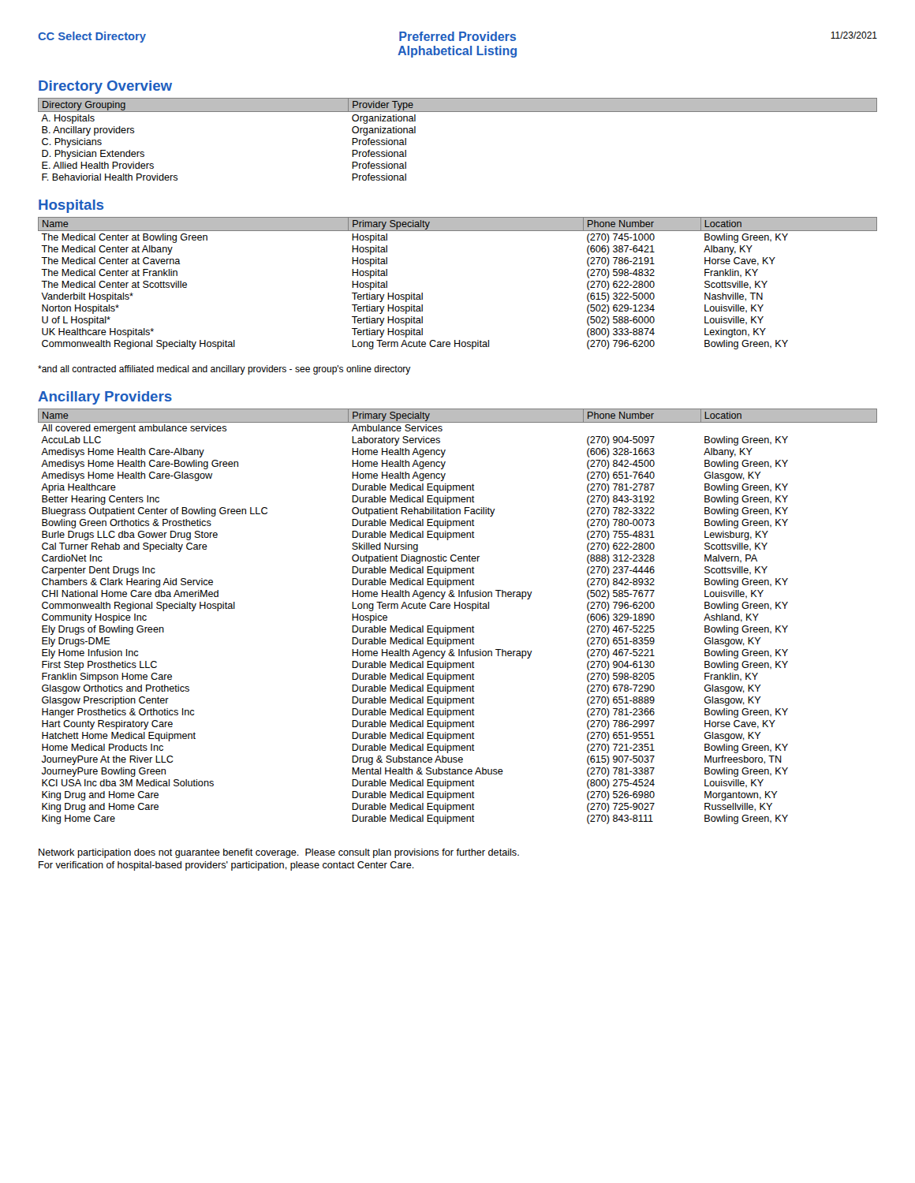CC Select Directory
Preferred Providers
Alphabetical Listing
11/23/2021
Directory Overview
| Directory Grouping | Provider Type |
| --- | --- |
| A. Hospitals | Organizational |
| B. Ancillary providers | Organizational |
| C. Physicians | Professional |
| D. Physician Extenders | Professional |
| E. Allied Health Providers | Professional |
| F. Behaviorial Health Providers | Professional |
Hospitals
| Name | Primary Specialty | Phone Number | Location |
| --- | --- | --- | --- |
| The Medical Center at Bowling Green | Hospital | (270) 745-1000 | Bowling Green, KY |
| The Medical Center at Albany | Hospital | (606) 387-6421 | Albany, KY |
| The Medical Center at Caverna | Hospital | (270) 786-2191 | Horse Cave, KY |
| The Medical Center at Franklin | Hospital | (270) 598-4832 | Franklin, KY |
| The Medical Center at Scottsville | Hospital | (270) 622-2800 | Scottsville, KY |
| Vanderbilt Hospitals* | Tertiary Hospital | (615) 322-5000 | Nashville, TN |
| Norton Hospitals* | Tertiary Hospital | (502) 629-1234 | Louisville, KY |
| U of L Hospital* | Tertiary Hospital | (502) 588-6000 | Louisville, KY |
| UK Healthcare Hospitals* | Tertiary Hospital | (800) 333-8874 | Lexington, KY |
| Commonwealth Regional Specialty Hospital | Long Term Acute Care Hospital | (270) 796-6200 | Bowling Green, KY |
*and all contracted affiliated medical and ancillary providers - see group's online directory
Ancillary Providers
| Name | Primary Specialty | Phone Number | Location |
| --- | --- | --- | --- |
| All covered emergent ambulance services | Ambulance Services | | |
| AccuLab LLC | Laboratory Services | (270) 904-5097 | Bowling Green, KY |
| Amedisys Home Health Care-Albany | Home Health Agency | (606) 328-1663 | Albany, KY |
| Amedisys Home Health Care-Bowling Green | Home Health Agency | (270) 842-4500 | Bowling Green, KY |
| Amedisys Home Health Care-Glasgow | Home Health Agency | (270) 651-7640 | Glasgow, KY |
| Apria Healthcare | Durable Medical Equipment | (270) 781-2787 | Bowling Green, KY |
| Better Hearing Centers Inc | Durable Medical Equipment | (270) 843-3192 | Bowling Green, KY |
| Bluegrass Outpatient Center of Bowling Green LLC | Outpatient Rehabilitation Facility | (270) 782-3322 | Bowling Green, KY |
| Bowling Green Orthotics & Prosthetics | Durable Medical Equipment | (270) 780-0073 | Bowling Green, KY |
| Burle Drugs LLC dba Gower Drug Store | Durable Medical Equipment | (270) 755-4831 | Lewisburg, KY |
| Cal Turner Rehab and Specialty Care | Skilled Nursing | (270) 622-2800 | Scottsville, KY |
| CardioNet Inc | Outpatient Diagnostic Center | (888) 312-2328 | Malvern, PA |
| Carpenter Dent Drugs Inc | Durable Medical Equipment | (270) 237-4446 | Scottsville, KY |
| Chambers & Clark Hearing Aid Service | Durable Medical Equipment | (270) 842-8932 | Bowling Green, KY |
| CHI National Home Care dba AmeriMed | Home Health Agency & Infusion Therapy | (502) 585-7677 | Louisville, KY |
| Commonwealth Regional Specialty Hospital | Long Term Acute Care Hospital | (270) 796-6200 | Bowling Green, KY |
| Community Hospice Inc | Hospice | (606) 329-1890 | Ashland, KY |
| Ely Drugs of Bowling Green | Durable Medical Equipment | (270) 467-5225 | Bowling Green, KY |
| Ely Drugs-DME | Durable Medical Equipment | (270) 651-8359 | Glasgow, KY |
| Ely Home Infusion Inc | Home Health Agency & Infusion Therapy | (270) 467-5221 | Bowling Green, KY |
| First Step Prosthetics LLC | Durable Medical Equipment | (270) 904-6130 | Bowling Green, KY |
| Franklin Simpson Home Care | Durable Medical Equipment | (270) 598-8205 | Franklin, KY |
| Glasgow Orthotics and Prothetics | Durable Medical Equipment | (270) 678-7290 | Glasgow, KY |
| Glasgow Prescription Center | Durable Medical Equipment | (270) 651-8889 | Glasgow, KY |
| Hanger Prosthetics & Orthotics Inc | Durable Medical Equipment | (270) 781-2366 | Bowling Green, KY |
| Hart County Respiratory Care | Durable Medical Equipment | (270) 786-2997 | Horse Cave, KY |
| Hatchett Home Medical Equipment | Durable Medical Equipment | (270) 651-9551 | Glasgow, KY |
| Home Medical Products Inc | Durable Medical Equipment | (270) 721-2351 | Bowling Green, KY |
| JourneyPure At the River LLC | Drug & Substance Abuse | (615) 907-5037 | Murfreesboro, TN |
| JourneyPure Bowling Green | Mental Health & Substance Abuse | (270) 781-3387 | Bowling Green, KY |
| KCI USA Inc dba 3M Medical Solutions | Durable Medical Equipment | (800) 275-4524 | Louisville, KY |
| King Drug and Home Care | Durable Medical Equipment | (270) 526-6980 | Morgantown, KY |
| King Drug and Home Care | Durable Medical Equipment | (270) 725-9027 | Russellville, KY |
| King Home Care | Durable Medical Equipment | (270) 843-8111 | Bowling Green, KY |
Network participation does not guarantee benefit coverage. Please consult plan provisions for further details.
For verification of hospital-based providers' participation, please contact Center Care.